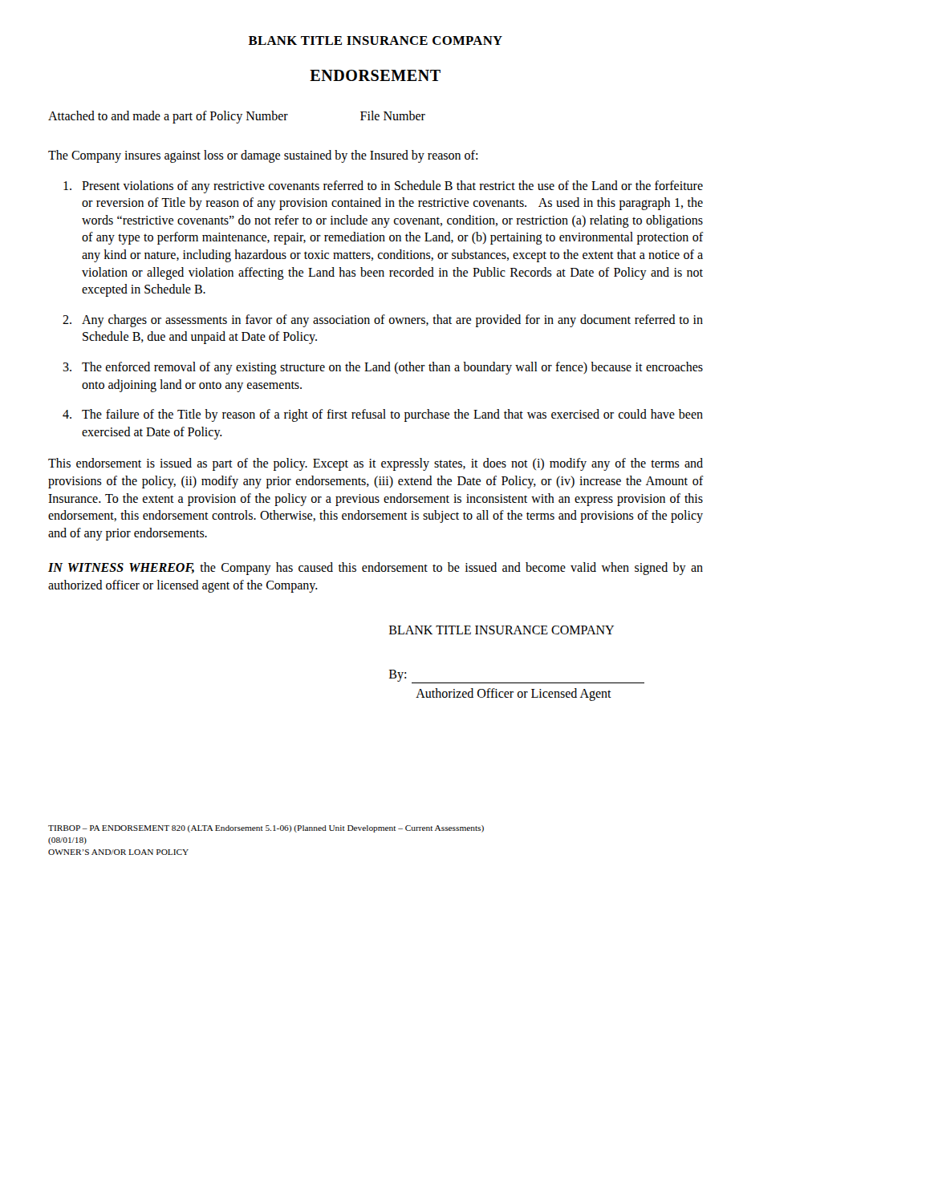BLANK TITLE INSURANCE COMPANY
ENDORSEMENT
Attached to and made a part of Policy Number File Number
The Company insures against loss or damage sustained by the Insured by reason of:
Present violations of any restrictive covenants referred to in Schedule B that restrict the use of the Land or the forfeiture or reversion of Title by reason of any provision contained in the restrictive covenants. As used in this paragraph 1, the words “restrictive covenants” do not refer to or include any covenant, condition, or restriction (a) relating to obligations of any type to perform maintenance, repair, or remediation on the Land, or (b) pertaining to environmental protection of any kind or nature, including hazardous or toxic matters, conditions, or substances, except to the extent that a notice of a violation or alleged violation affecting the Land has been recorded in the Public Records at Date of Policy and is not excepted in Schedule B.
Any charges or assessments in favor of any association of owners, that are provided for in any document referred to in Schedule B, due and unpaid at Date of Policy.
The enforced removal of any existing structure on the Land (other than a boundary wall or fence) because it encroaches onto adjoining land or onto any easements.
The failure of the Title by reason of a right of first refusal to purchase the Land that was exercised or could have been exercised at Date of Policy.
This endorsement is issued as part of the policy. Except as it expressly states, it does not (i) modify any of the terms and provisions of the policy, (ii) modify any prior endorsements, (iii) extend the Date of Policy, or (iv) increase the Amount of Insurance. To the extent a provision of the policy or a previous endorsement is inconsistent with an express provision of this endorsement, this endorsement controls. Otherwise, this endorsement is subject to all of the terms and provisions of the policy and of any prior endorsements.
IN WITNESS WHEREOF, the Company has caused this endorsement to be issued and become valid when signed by an authorized officer or licensed agent of the Company.
BLANK TITLE INSURANCE COMPANY
By:
Authorized Officer or Licensed Agent
TIRBOP – PA ENDORSEMENT 820 (ALTA Endorsement 5.1-06) (Planned Unit Development – Current Assessments)
(08/01/18)
OWNER’S AND/OR LOAN POLICY